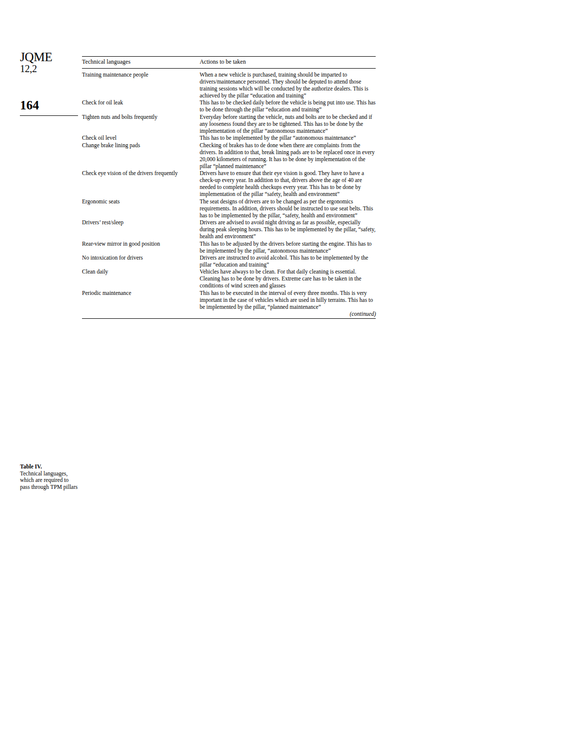JQME12,2
164
| Technical languages | Actions to be taken |
| --- | --- |
| Training maintenance people | When a new vehicle is purchased, training should be imparted to drivers/maintenance personnel. They should be deputed to attend those training sessions which will be conducted by the authorize dealers. This is achieved by the pillar “education and training” |
| Check for oil leak | This has to be checked daily before the vehicle is being put into use. This has to be done through the pillar “education and training” |
| Tighten nuts and bolts frequently | Everyday before starting the vehicle, nuts and bolts are to be checked and if any looseness found they are to be tightened. This has to be done by the implementation of the pillar “autonomous maintenance” |
| Check oil level | This has to be implemented by the pillar “autonomous maintenance” |
| Change brake lining pads | Checking of brakes has to de done when there are complaints from the drivers. In addition to that, break lining pads are to be replaced once in every 20,000 kilometers of running. It has to be done by implementation of the pillar “planned maintenance” |
| Check eye vision of the drivers frequently | Drivers have to ensure that their eye vision is good. They have to have a check-up every year. In addition to that, drivers above the age of 40 are needed to complete health checkups every year. This has to be done by implementation of the pillar “safety, health and environment” |
| Ergonomic seats | The seat designs of drivers are to be changed as per the ergonomics requirements. In addition, drivers should be instructed to use seat belts. This has to be implemented by the pillar, “safety, health and environment” |
| Drivers’ rest/sleep | Drivers are advised to avoid night driving as far as possible, especially during peak sleeping hours. This has to be implemented by the pillar, “safety, health and environment” |
| Rear-view mirror in good position | This has to be adjusted by the drivers before starting the engine. This has to be implemented by the pillar, “autonomous maintenance” |
| No intoxication for drivers | Drivers are instructed to avoid alcohol. This has to be implemented by the pillar “education and training” |
| Clean daily | Vehicles have always to be clean. For that daily cleaning is essential. Cleaning has to be done by drivers. Extreme care has to be taken in the conditions of wind screen and glasses |
| Periodic maintenance | This has to be executed in the interval of every three months. This is very important in the case of vehicles which are used in hilly terrains. This has to be implemented by the pillar, “planned maintenance” |
| ( continued ) |
Table IV. Technical languages, which are required to pass through TPM pillars